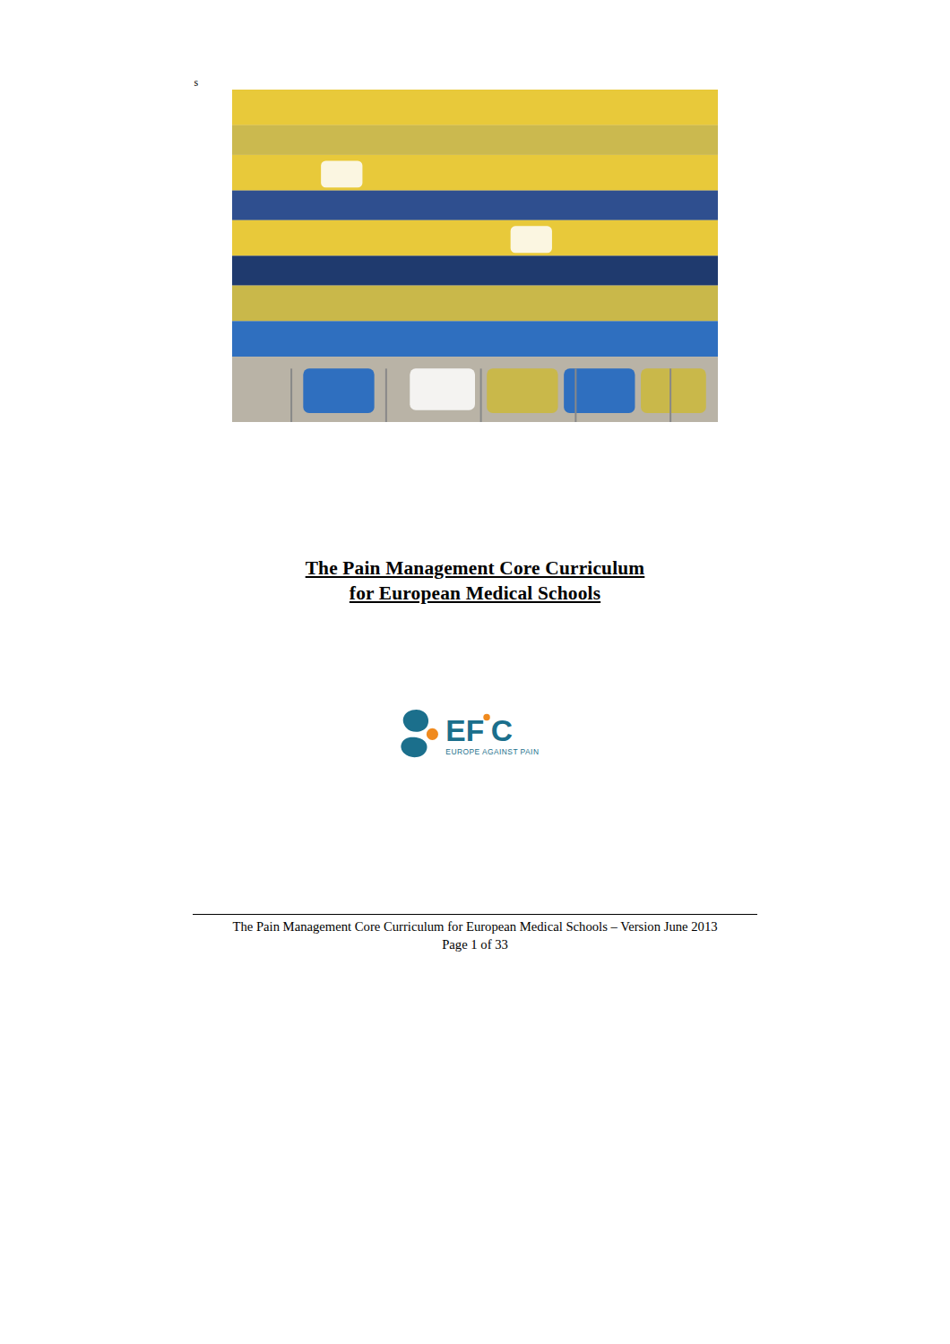s
The Pain Management Core Curriculum
for European Medical Schools
The Pain Management Core Curriculum for European Medical Schools – Version June 2013
Page 1 of 33